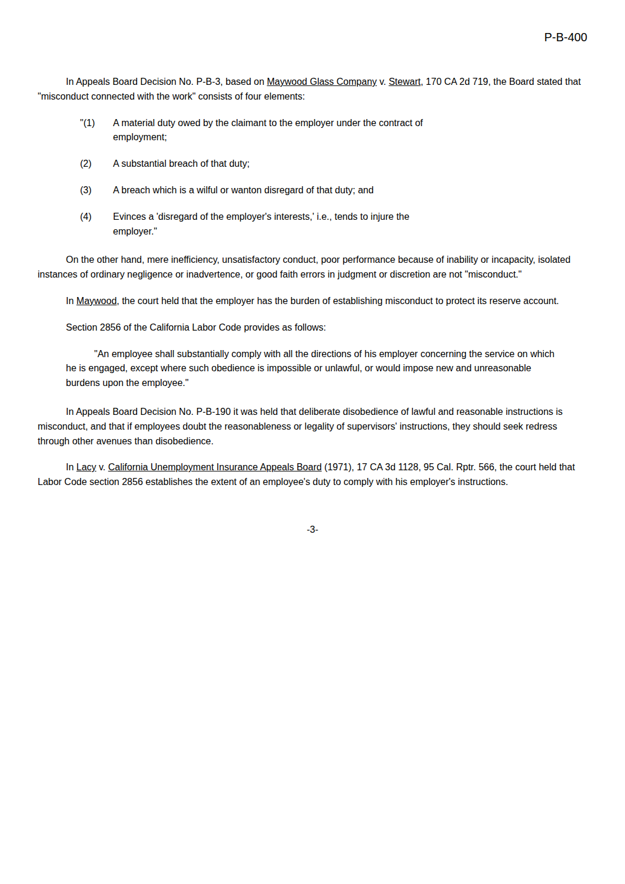P-B-400
In Appeals Board Decision No. P-B-3, based on Maywood Glass Company v. Stewart, 170 CA 2d 719, the Board stated that "misconduct connected with the work" consists of four elements:
"(1) A material duty owed by the claimant to the employer under the contract of employment;
(2) A substantial breach of that duty;
(3) A breach which is a wilful or wanton disregard of that duty; and
(4) Evinces a 'disregard of the employer's interests,' i.e., tends to injure the employer."
On the other hand, mere inefficiency, unsatisfactory conduct, poor performance because of inability or incapacity, isolated instances of ordinary negligence or inadvertence, or good faith errors in judgment or discretion are not "misconduct."
In Maywood, the court held that the employer has the burden of establishing misconduct to protect its reserve account.
Section 2856 of the California Labor Code provides as follows:
"An employee shall substantially comply with all the directions of his employer concerning the service on which he is engaged, except where such obedience is impossible or unlawful, or would impose new and unreasonable burdens upon the employee."
In Appeals Board Decision No. P-B-190 it was held that deliberate disobedience of lawful and reasonable instructions is misconduct, and that if employees doubt the reasonableness or legality of supervisors' instructions, they should seek redress through other avenues than disobedience.
In Lacy v. California Unemployment Insurance Appeals Board (1971), 17 CA 3d 1128, 95 Cal. Rptr. 566, the court held that Labor Code section 2856 establishes the extent of an employee's duty to comply with his employer's instructions.
-3-